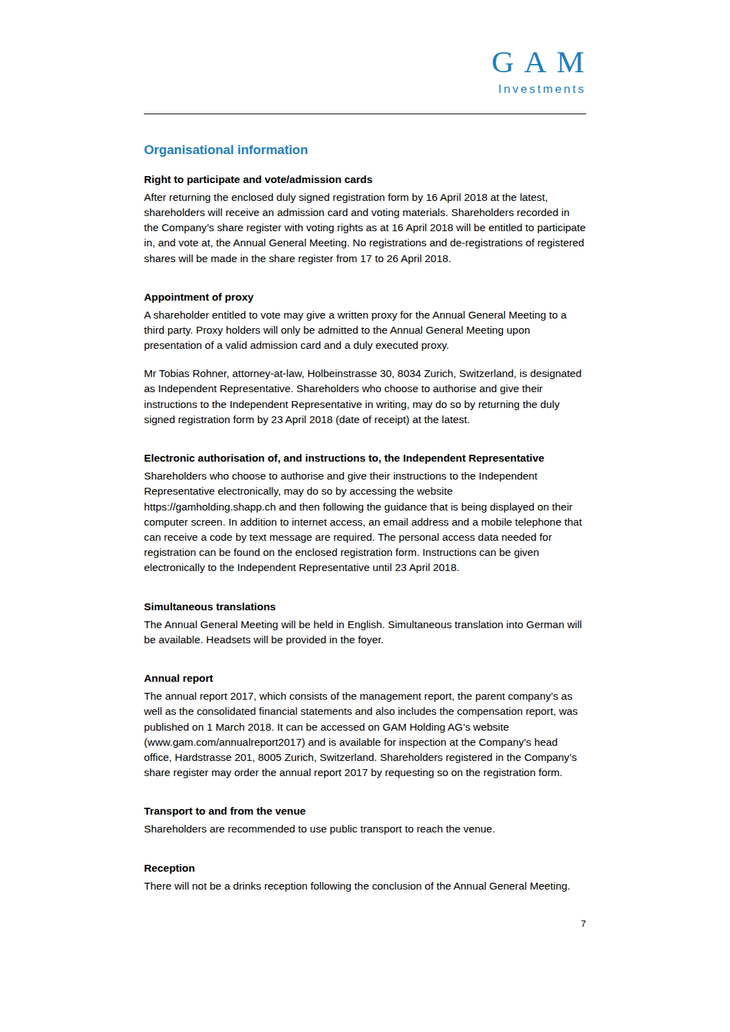G A M
Investments
Organisational information
Right to participate and vote/admission cards
After returning the enclosed duly signed registration form by 16 April 2018 at the latest, shareholders will receive an admission card and voting materials. Shareholders recorded in the Company’s share register with voting rights as at 16 April 2018 will be entitled to participate in, and vote at, the Annual General Meeting. No registrations and de-registrations of registered shares will be made in the share register from 17 to 26 April 2018.
Appointment of proxy
A shareholder entitled to vote may give a written proxy for the Annual General Meeting to a third party. Proxy holders will only be admitted to the Annual General Meeting upon presentation of a valid admission card and a duly executed proxy.
Mr Tobias Rohner, attorney-at-law, Holbeinstrasse 30, 8034 Zurich, Switzerland, is designated as Independent Representative. Shareholders who choose to authorise and give their instructions to the Independent Representative in writing, may do so by returning the duly signed registration form by 23 April 2018 (date of receipt) at the latest.
Electronic authorisation of, and instructions to, the Independent Representative
Shareholders who choose to authorise and give their instructions to the Independent Representative electronically, may do so by accessing the website https://gamholding.shapp.ch and then following the guidance that is being displayed on their computer screen. In addition to internet access, an email address and a mobile telephone that can receive a code by text message are required. The personal access data needed for registration can be found on the enclosed registration form. Instructions can be given electronically to the Independent Representative until 23 April 2018.
Simultaneous translations
The Annual General Meeting will be held in English. Simultaneous translation into German will be available. Headsets will be provided in the foyer.
Annual report
The annual report 2017, which consists of the management report, the parent company’s as well as the consolidated financial statements and also includes the compensation report, was published on 1 March 2018. It can be accessed on GAM Holding AG’s website (www.gam.com/annualreport2017) and is available for inspection at the Company’s head office, Hardstrasse 201, 8005 Zurich, Switzerland. Shareholders registered in the Company’s share register may order the annual report 2017 by requesting so on the registration form.
Transport to and from the venue
Shareholders are recommended to use public transport to reach the venue.
Reception
There will not be a drinks reception following the conclusion of the Annual General Meeting.
7